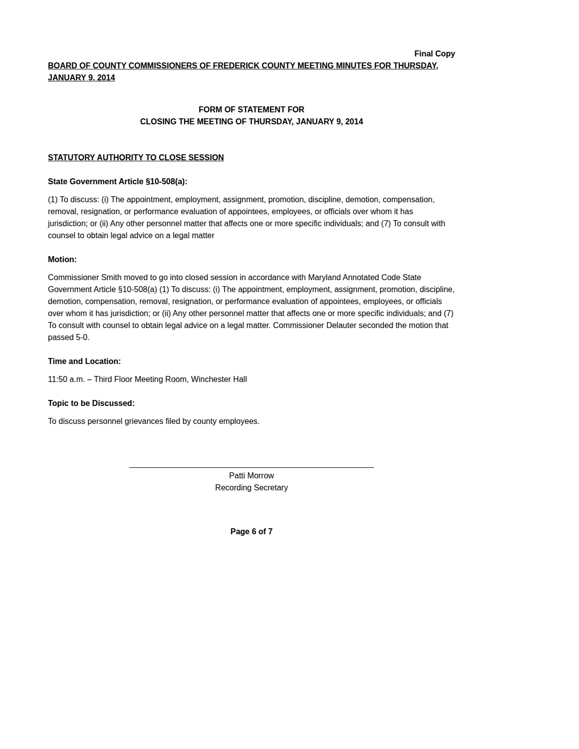Final Copy
BOARD OF COUNTY COMMISSIONERS OF FREDERICK COUNTY MEETING MINUTES FOR THURSDAY, JANUARY 9, 2014
FORM OF STATEMENT FOR
CLOSING THE MEETING OF THURSDAY, JANUARY 9, 2014
STATUTORY AUTHORITY TO CLOSE SESSION
State Government Article §10-508(a):
(1) To discuss: (i) The appointment, employment, assignment, promotion, discipline, demotion, compensation, removal, resignation, or performance evaluation of appointees, employees, or officials over whom it has jurisdiction; or (ii) Any other personnel matter that affects one or more specific individuals; and (7) To consult with counsel to obtain legal advice on a legal matter
Motion:
Commissioner Smith moved to go into closed session in accordance with Maryland Annotated Code State Government Article §10-508(a) (1) To discuss: (i) The appointment, employment, assignment, promotion, discipline, demotion, compensation, removal, resignation, or performance evaluation of appointees, employees, or officials over whom it has jurisdiction; or (ii) Any other personnel matter that affects one or more specific individuals; and (7) To consult with counsel to obtain legal advice on a legal matter. Commissioner Delauter seconded the motion that passed 5-0.
Time and Location:
11:50 a.m. – Third Floor Meeting Room, Winchester Hall
Topic to be Discussed:
To discuss personnel grievances filed by county employees.
Patti Morrow
Recording Secretary
Page 6 of 7